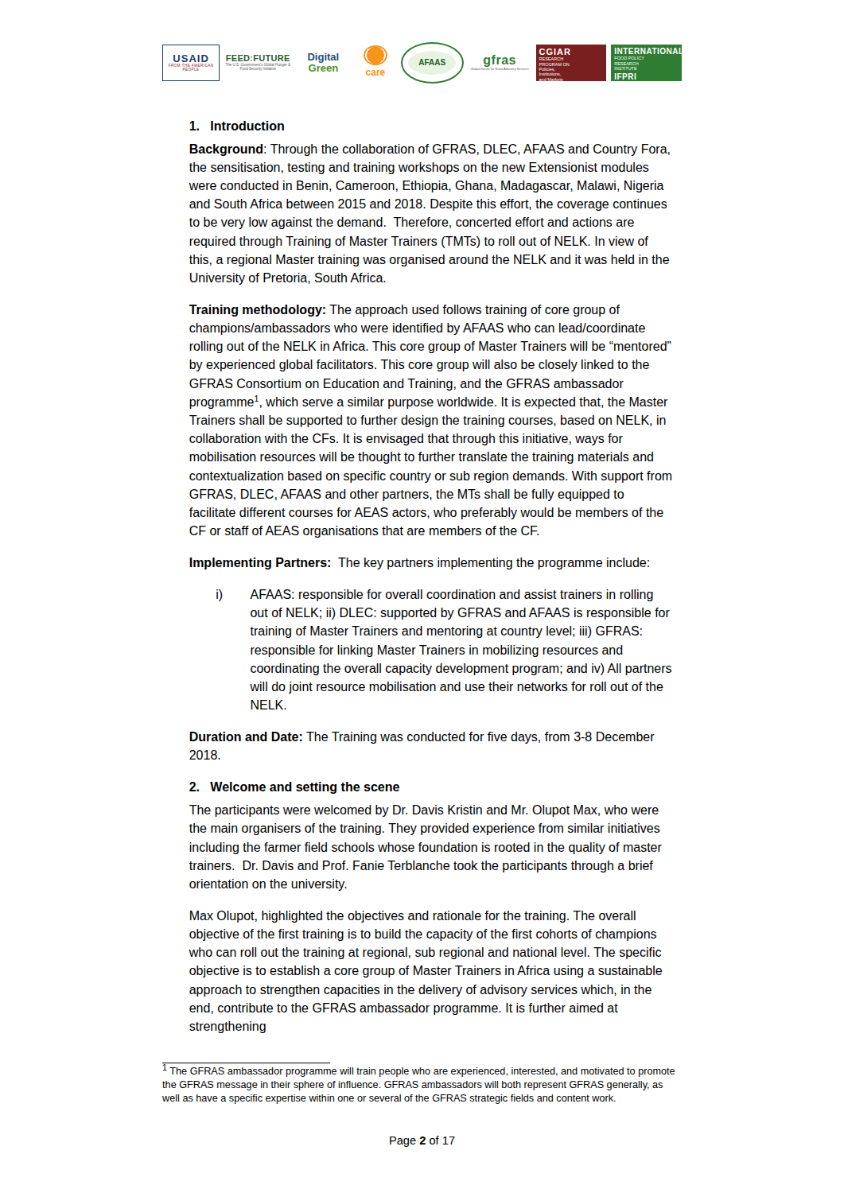USAID FROM THE AMERICAN PEOPLE
FEED: FUTURE The U.S. Government's Global Hunger & Food Security Initiative
Digital Green
care
AFAAS
gfras Global Forum for Rural Advisory Services
CGIAR RESEARCH PROGRAM ON Policies, Institutions, and Markets
INTERNATIONAL FOOD POLICY RESEARCH INSTITUTE IFPRI
1. Introduction
Background: Through the collaboration of GFRAS, DLEC, AFAAS and Country Fora, the sensitisation, testing and training workshops on the new Extensionist modules were conducted in Benin, Cameroon, Ethiopia, Ghana, Madagascar, Malawi, Nigeria and South Africa between 2015 and 2018. Despite this effort, the coverage continues to be very low against the demand. Therefore, concerted effort and actions are required through Training of Master Trainers (TMTs) to roll out of NELK. In view of this, a regional Master training was organised around the NELK and it was held in the University of Pretoria, South Africa.
Training methodology: The approach used follows training of core group of champions/ambassadors who were identified by AFAAS who can lead/coordinate rolling out of the NELK in Africa. This core group of Master Trainers will be “mentored” by experienced global facilitators. This core group will also be closely linked to the GFRAS Consortium on Education and Training, and the GFRAS ambassador programme1, which serve a similar purpose worldwide. It is expected that, the Master Trainers shall be supported to further design the training courses, based on NELK, in collaboration with the CFs. It is envisaged that through this initiative, ways for mobilisation resources will be thought to further translate the training materials and contextualization based on specific country or sub region demands. With support from GFRAS, DLEC, AFAAS and other partners, the MTs shall be fully equipped to facilitate different courses for AEAS actors, who preferably would be members of the CF or staff of AEAS organisations that are members of the CF.
Implementing Partners: The key partners implementing the programme include:
i) AFAAS: responsible for overall coordination and assist trainers in rolling out of NELK; ii) DLEC: supported by GFRAS and AFAAS is responsible for training of Master Trainers and mentoring at country level; iii) GFRAS: responsible for linking Master Trainers in mobilizing resources and coordinating the overall capacity development program; and iv) All partners will do joint resource mobilisation and use their networks for roll out of the NELK.
Duration and Date: The Training was conducted for five days, from 3-8 December 2018.
2. Welcome and setting the scene
The participants were welcomed by Dr. Davis Kristin and Mr. Olupot Max, who were the main organisers of the training. They provided experience from similar initiatives including the farmer field schools whose foundation is rooted in the quality of master trainers. Dr. Davis and Prof. Fanie Terblanche took the participants through a brief orientation on the university.
Max Olupot, highlighted the objectives and rationale for the training. The overall objective of the first training is to build the capacity of the first cohorts of champions who can roll out the training at regional, sub regional and national level. The specific objective is to establish a core group of Master Trainers in Africa using a sustainable approach to strengthen capacities in the delivery of advisory services which, in the end, contribute to the GFRAS ambassador programme. It is further aimed at strengthening
1 The GFRAS ambassador programme will train people who are experienced, interested, and motivated to promote the GFRAS message in their sphere of influence. GFRAS ambassadors will both represent GFRAS generally, as well as have a specific expertise within one or several of the GFRAS strategic fields and content work.
Page 2 of 17